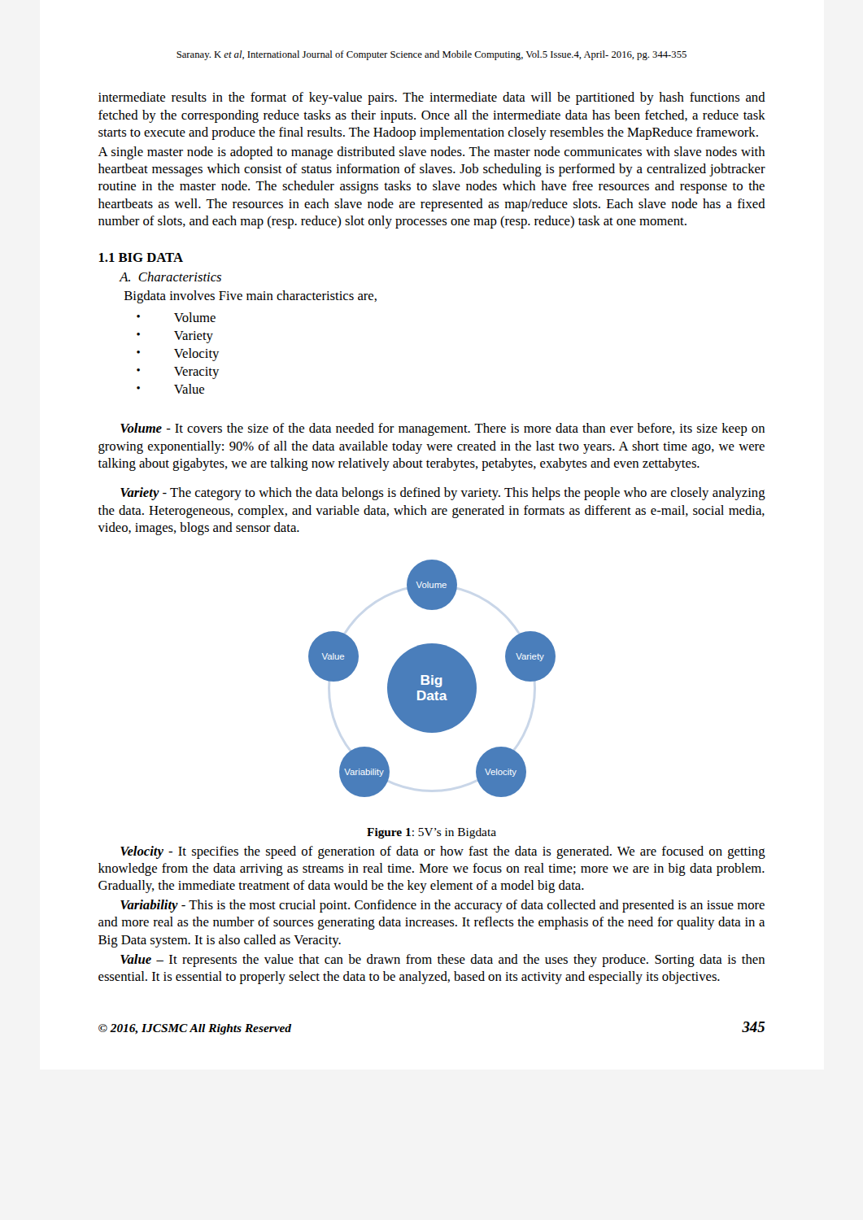Saranay. K et al, International Journal of Computer Science and Mobile Computing, Vol.5 Issue.4, April- 2016, pg. 344-355
intermediate results in the format of key-value pairs. The intermediate data will be partitioned by hash functions and fetched by the corresponding reduce tasks as their inputs. Once all the intermediate data has been fetched, a reduce task starts to execute and produce the final results. The Hadoop implementation closely resembles the MapReduce framework.
A single master node is adopted to manage distributed slave nodes. The master node communicates with slave nodes with heartbeat messages which consist of status information of slaves. Job scheduling is performed by a centralized jobtracker routine in the master node. The scheduler assigns tasks to slave nodes which have free resources and response to the heartbeats as well. The resources in each slave node are represented as map/reduce slots. Each slave node has a fixed number of slots, and each map (resp. reduce) slot only processes one map (resp. reduce) task at one moment.
1.1 BIG DATA
A. Characteristics
Bigdata involves Five main characteristics are,
Volume
Variety
Velocity
Veracity
Value
Volume - It covers the size of the data needed for management. There is more data than ever before, its size keep on growing exponentially: 90% of all the data available today were created in the last two years. A short time ago, we were talking about gigabytes, we are talking now relatively about terabytes, petabytes, exabytes and even zettabytes.
Variety - The category to which the data belongs is defined by variety. This helps the people who are closely analyzing the data. Heterogeneous, complex, and variable data, which are generated in formats as different as e-mail, social media, video, images, blogs and sensor data.
Volume
Variety
Value
Variability
Velocity
Big
Data
Figure 1: 5V’s in Bigdata
Velocity - It specifies the speed of generation of data or how fast the data is generated. We are focused on getting knowledge from the data arriving as streams in real time. More we focus on real time; more we are in big data problem. Gradually, the immediate treatment of data would be the key element of a model big data.
Variability - This is the most crucial point. Confidence in the accuracy of data collected and presented is an issue more and more real as the number of sources generating data increases. It reflects the emphasis of the need for quality data in a Big Data system. It is also called as Veracity.
Value – It represents the value that can be drawn from these data and the uses they produce. Sorting data is then essential. It is essential to properly select the data to be analyzed, based on its activity and especially its objectives.
© 2016, IJCSMC All Rights Reserved 345